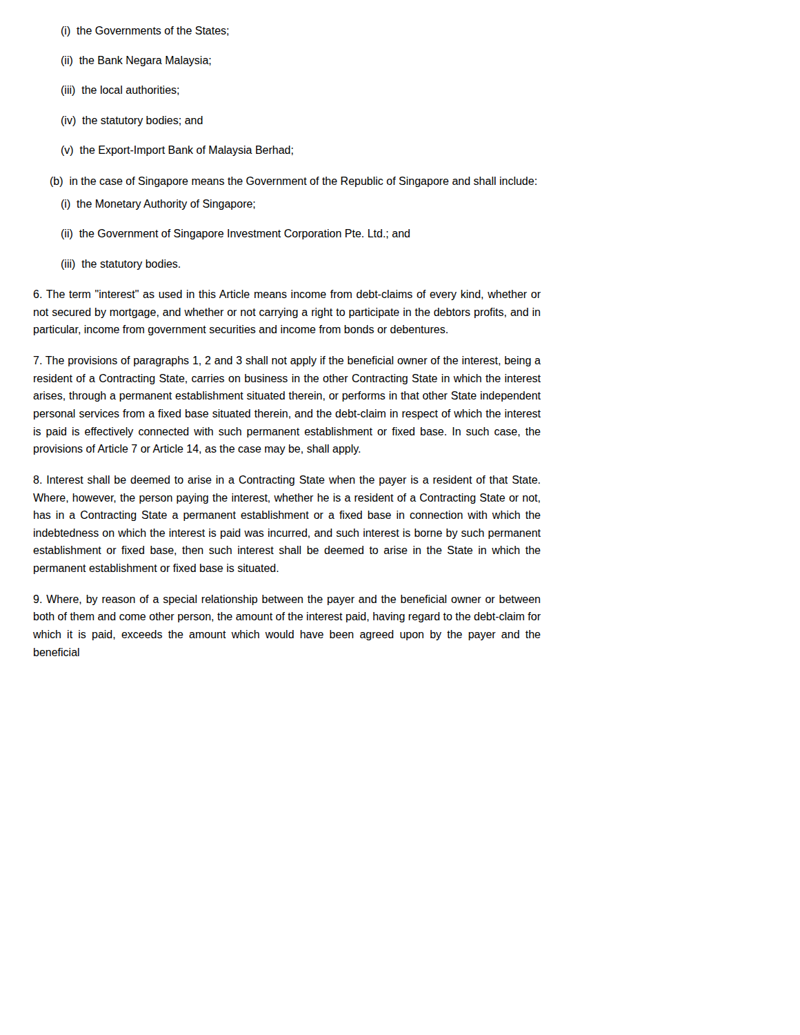(i) the Governments of the States;
(ii) the Bank Negara Malaysia;
(iii) the local authorities;
(iv) the statutory bodies; and
(v) the Export-Import Bank of Malaysia Berhad;
(b) in the case of Singapore means the Government of the Republic of Singapore and shall include:
(i) the Monetary Authority of Singapore;
(ii) the Government of Singapore Investment Corporation Pte. Ltd.; and
(iii) the statutory bodies.
6. The term "interest" as used in this Article means income from debt-claims of every kind, whether or not secured by mortgage, and whether or not carrying a right to participate in the debtors profits, and in particular, income from government securities and income from bonds or debentures.
7. The provisions of paragraphs 1, 2 and 3 shall not apply if the beneficial owner of the interest, being a resident of a Contracting State, carries on business in the other Contracting State in which the interest arises, through a permanent establishment situated therein, or performs in that other State independent personal services from a fixed base situated therein, and the debt-claim in respect of which the interest is paid is effectively connected with such permanent establishment or fixed base. In such case, the provisions of Article 7 or Article 14, as the case may be, shall apply.
8. Interest shall be deemed to arise in a Contracting State when the payer is a resident of that State. Where, however, the person paying the interest, whether he is a resident of a Contracting State or not, has in a Contracting State a permanent establishment or a fixed base in connection with which the indebtedness on which the interest is paid was incurred, and such interest is borne by such permanent establishment or fixed base, then such interest shall be deemed to arise in the State in which the permanent establishment or fixed base is situated.
9. Where, by reason of a special relationship between the payer and the beneficial owner or between both of them and come other person, the amount of the interest paid, having regard to the debt-claim for which it is paid, exceeds the amount which would have been agreed upon by the payer and the beneficial